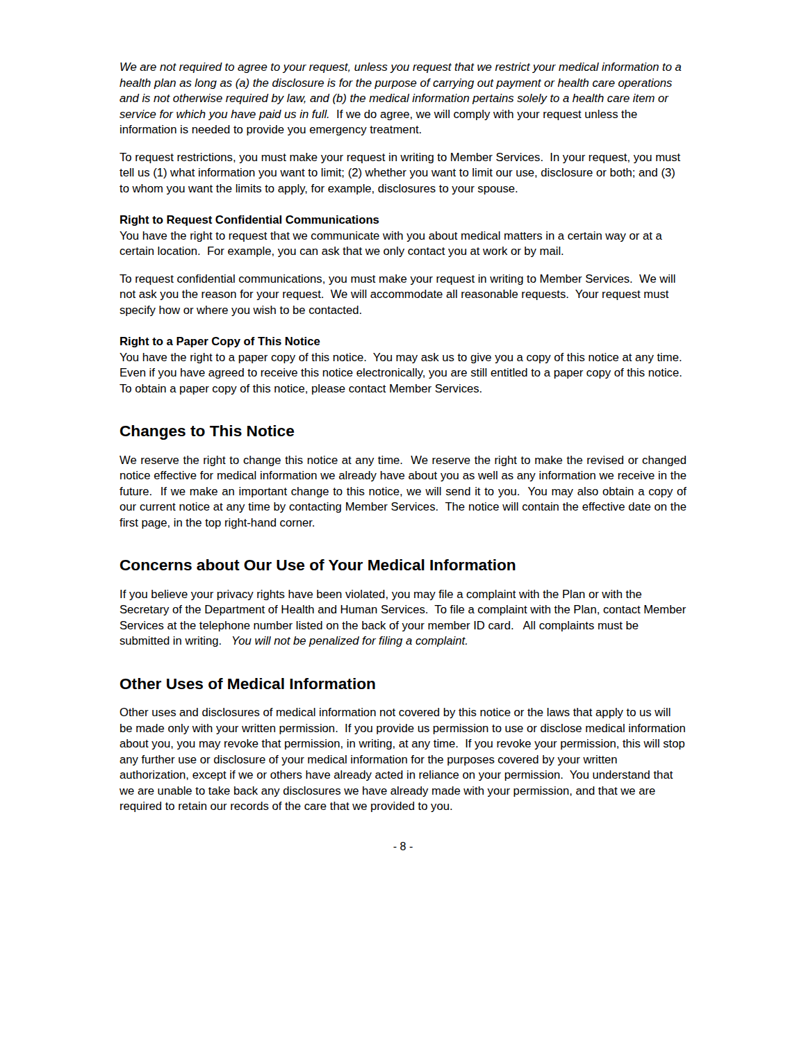We are not required to agree to your request, unless you request that we restrict your medical information to a health plan as long as (a) the disclosure is for the purpose of carrying out payment or health care operations and is not otherwise required by law, and (b) the medical information pertains solely to a health care item or service for which you have paid us in full. If we do agree, we will comply with your request unless the information is needed to provide you emergency treatment.
To request restrictions, you must make your request in writing to Member Services. In your request, you must tell us (1) what information you want to limit; (2) whether you want to limit our use, disclosure or both; and (3) to whom you want the limits to apply, for example, disclosures to your spouse.
Right to Request Confidential Communications
You have the right to request that we communicate with you about medical matters in a certain way or at a certain location. For example, you can ask that we only contact you at work or by mail.
To request confidential communications, you must make your request in writing to Member Services. We will not ask you the reason for your request. We will accommodate all reasonable requests. Your request must specify how or where you wish to be contacted.
Right to a Paper Copy of This Notice
You have the right to a paper copy of this notice. You may ask us to give you a copy of this notice at any time. Even if you have agreed to receive this notice electronically, you are still entitled to a paper copy of this notice. To obtain a paper copy of this notice, please contact Member Services.
Changes to This Notice
We reserve the right to change this notice at any time. We reserve the right to make the revised or changed notice effective for medical information we already have about you as well as any information we receive in the future. If we make an important change to this notice, we will send it to you. You may also obtain a copy of our current notice at any time by contacting Member Services. The notice will contain the effective date on the first page, in the top right-hand corner.
Concerns about Our Use of Your Medical Information
If you believe your privacy rights have been violated, you may file a complaint with the Plan or with the Secretary of the Department of Health and Human Services. To file a complaint with the Plan, contact Member Services at the telephone number listed on the back of your member ID card. All complaints must be submitted in writing. You will not be penalized for filing a complaint.
Other Uses of Medical Information
Other uses and disclosures of medical information not covered by this notice or the laws that apply to us will be made only with your written permission. If you provide us permission to use or disclose medical information about you, you may revoke that permission, in writing, at any time. If you revoke your permission, this will stop any further use or disclosure of your medical information for the purposes covered by your written authorization, except if we or others have already acted in reliance on your permission. You understand that we are unable to take back any disclosures we have already made with your permission, and that we are required to retain our records of the care that we provided to you.
- 8 -